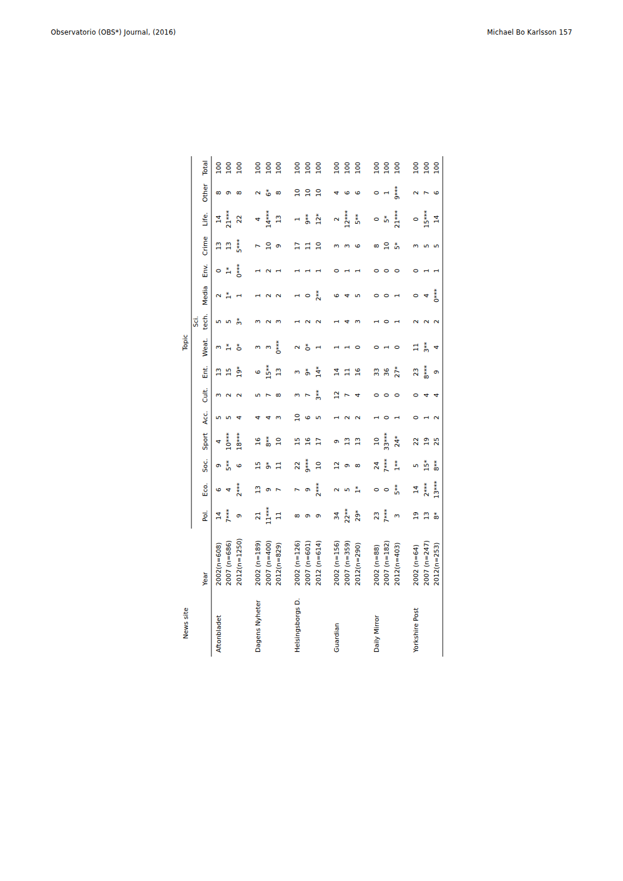Observatorio (OBS*) Journal, (2016)
Michael Bo Karlsson 157
| News site | | Topic |
| --- | --- | --- |
| | | | | | | | | | | Sci. | | | | | | |
| | Year | Pol. | Eco. | Soc. | Sport | Acc. | Cult. | Ent. | Weat. | tech. | Media | Env. | Crime | Life. | Other | Total |
| Aftonbladet | 2002(n=608) | 14 | 6 | 9 | 4 | 5 | 3 | 13 | 3 | 5 | 2 | 0 | 13 | 14 | 8 | 100 |
| | 2007 (n=686) | 7*** | 4 | 5** | 10*** | 5 | 2 | 15 | 1* | 5 | 1* | 1* | 13 | 21*** | 9 | 100 |
| | 2012(n=1250) | 9 | 2*** | 6 | 18*** | 4 | 2 | 19* | 0* | 3* | 1 | 0*** | 5*** | 22 | 8 | 100 |
| Dagens Nyheter | 2002 (n=189) | 21 | 13 | 15 | 16 | 4 | 5 | 6 | 3 | 3 | 1 | 1 | 7 | 4 | 2 | 100 |
| | 2007 (n=400) | 11*** | 9 | 9* | 8** | 4 | 7 | 15** | 3 | 2 | 2 | 2 | 10 | 14*** | 6* | 100 |
| | 2012(n=829) | 11 | 7 | 11 | 10 | 3 | 8 | 13 | 0*** | 3 | 2 | 1 | 9 | 13 | 8 | 100 |
| Helsingsborgs D. | 2002 (n=126) | 8 | 7 | 22 | 15 | 10 | 3 | 3 | 2 | 1 | 1 | 1 | 17 | 1 | 10 | 100 |
| | 2007 (n=601) | 9 | 9 | 9*** | 16 | 6 | 7 | 9* | 0* | 2 | 0 | 1 | 11 | 9** | 10 | 100 |
| | 2012 (n=614) | 9 | 2*** | 10 | 17 | 5 | 3** | 14* | 1 | 2 | 2** | 1 | 10 | 12* | 10 | 100 |
| Guardian | 2002 (n=156) | 34 | 2 | 12 | 9 | 1 | 12 | 14 | 1 | 1 | 6 | 0 | 3 | 2 | 4 | 100 |
| | 2007 (n=359) | 22** | 5 | 9 | 13 | 2 | 7 | 11 | 1 | 4 | 4 | 1 | 3 | 12*** | 6 | 100 |
| | 2012(n=290) | 29* | 1* | 8 | 13 | 2 | 4 | 16 | 0 | 3 | 5 | 1 | 6 | 5** | 6 | 100 |
| Daily Mirror | 2002 (n=88) | 23 | 0 | 24 | 10 | 1 | 0 | 33 | 0 | 1 | 0 | 0 | 8 | 0 | 0 | 100 |
| | 2007 (n=182) | 7*** | 0 | 7*** | 33*** | 0 | 0 | 36 | 1 | 0 | 0 | 0 | 10 | 5* | 1 | 100 |
| | 2012(n=403) | 3 | 5** | 1** | 24* | 1 | 0 | 27* | 0 | 1 | 1 | 0 | 5* | 21*** | 9*** | 100 |
| Yorkshire Post | 2002 (n=64) | 19 | 14 | 5 | 22 | 0 | 0 | 23 | 11 | 2 | 0 | 0 | 3 | 0 | 2 | 100 |
| | 2007 (n=247) | 13 | 2*** | 15* | 19 | 1 | 4 | 8*** | 3** | 2 | 4 | 1 | 5 | 15*** | 7 | 100 |
| | 2012(n=253) | 8* | 13*** | 8** | 25 | 2 | 4 | 9 | 4 | 2 | 0*** | 1 | 5 | 14 | 6 | 100 |